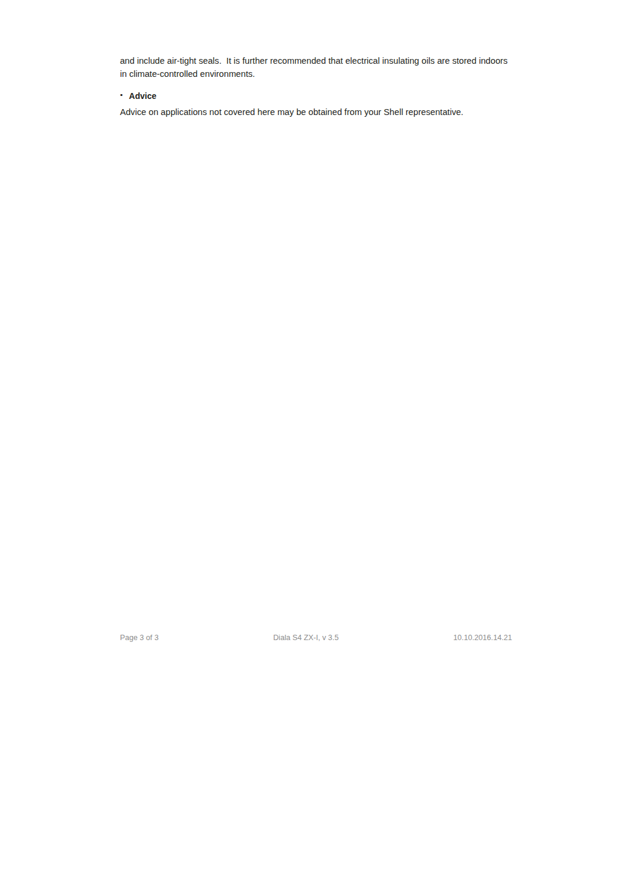and include air-tight seals. It is further recommended that electrical insulating oils are stored indoors in climate-controlled environments.
Advice
Advice on applications not covered here may be obtained from your Shell representative.
Page 3 of 3
Diala S4 ZX-I, v 3.5
10.10.2016.14.21